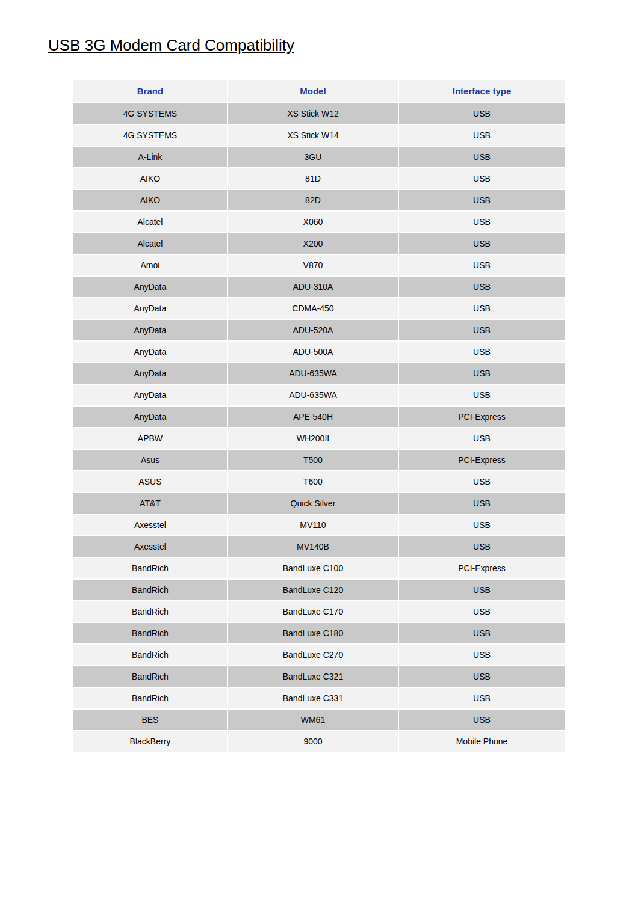USB 3G Modem Card Compatibility
| Brand | Model | Interface type |
| --- | --- | --- |
| 4G SYSTEMS | XS Stick W12 | USB |
| 4G SYSTEMS | XS Stick W14 | USB |
| A-Link | 3GU | USB |
| AIKO | 81D | USB |
| AIKO | 82D | USB |
| Alcatel | X060 | USB |
| Alcatel | X200 | USB |
| Amoi | V870 | USB |
| AnyData | ADU-310A | USB |
| AnyData | CDMA-450 | USB |
| AnyData | ADU-520A | USB |
| AnyData | ADU-500A | USB |
| AnyData | ADU-635WA | USB |
| AnyData | ADU-635WA | USB |
| AnyData | APE-540H | PCI-Express |
| APBW | WH200II | USB |
| Asus | T500 | PCI-Express |
| ASUS | T600 | USB |
| AT&T | Quick Silver | USB |
| Axesstel | MV110 | USB |
| Axesstel | MV140B | USB |
| BandRich | BandLuxe C100 | PCI-Express |
| BandRich | BandLuxe C120 | USB |
| BandRich | BandLuxe C170 | USB |
| BandRich | BandLuxe C180 | USB |
| BandRich | BandLuxe C270 | USB |
| BandRich | BandLuxe C321 | USB |
| BandRich | BandLuxe C331 | USB |
| BES | WM61 | USB |
| BlackBerry | 9000 | Mobile Phone |